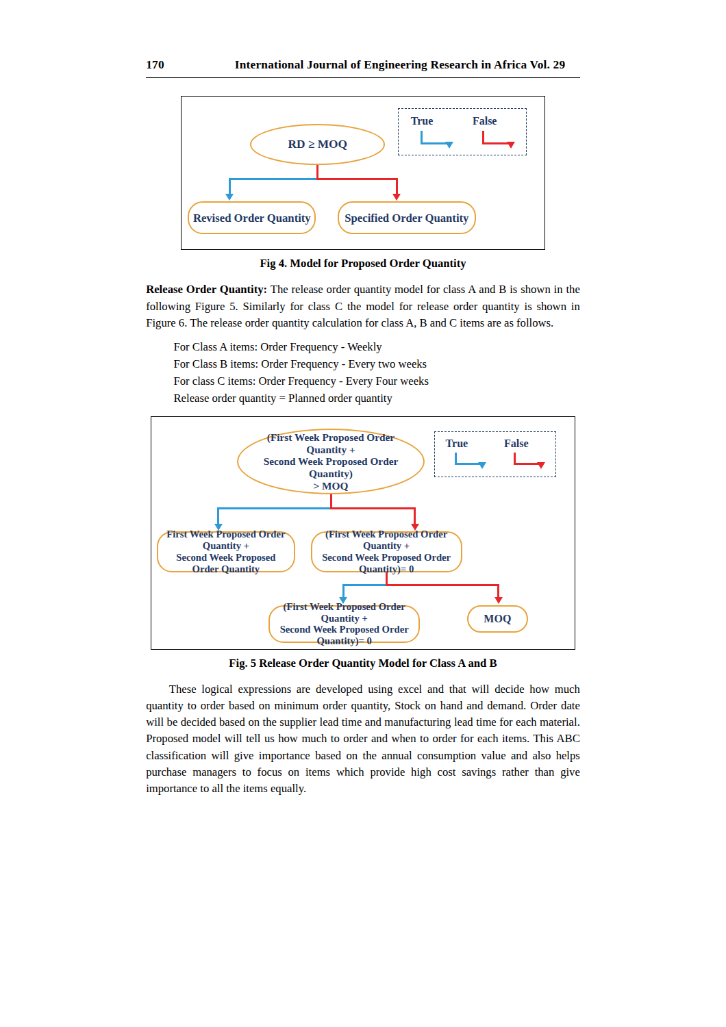170 International Journal of Engineering Research in Africa Vol. 29
True False
RD ≥ MOQ
Revised Order Quantity
Specified Order Quantity
Fig 4. Model for Proposed Order Quantity
Release Order Quantity: The release order quantity model for class A and B is shown in the following Figure 5. Similarly for class C the model for release order quantity is shown in Figure 6. The release order quantity calculation for class A, B and C items are as follows.
For Class A items: Order Frequency - Weekly
For Class B items: Order Frequency - Every two weeks
For class C items: Order Frequency - Every Four weeks
Release order quantity = Planned order quantity
True False
(First Week Proposed Order Quantity +
Second Week Proposed Order Quantity)
> MOQ
First Week Proposed Order Quantity +
Second Week Proposed Order Quantity
(First Week Proposed Order Quantity +
Second Week Proposed Order Quantity)= 0
(First Week Proposed Order Quantity +
Second Week Proposed Order Quantity)= 0
MOQ
Fig. 5 Release Order Quantity Model for Class A and B
These logical expressions are developed using excel and that will decide how much quantity to order based on minimum order quantity, Stock on hand and demand. Order date will be decided based on the supplier lead time and manufacturing lead time for each material. Proposed model will tell us how much to order and when to order for each items. This ABC classification will give importance based on the annual consumption value and also helps purchase managers to focus on items which provide high cost savings rather than give importance to all the items equally.